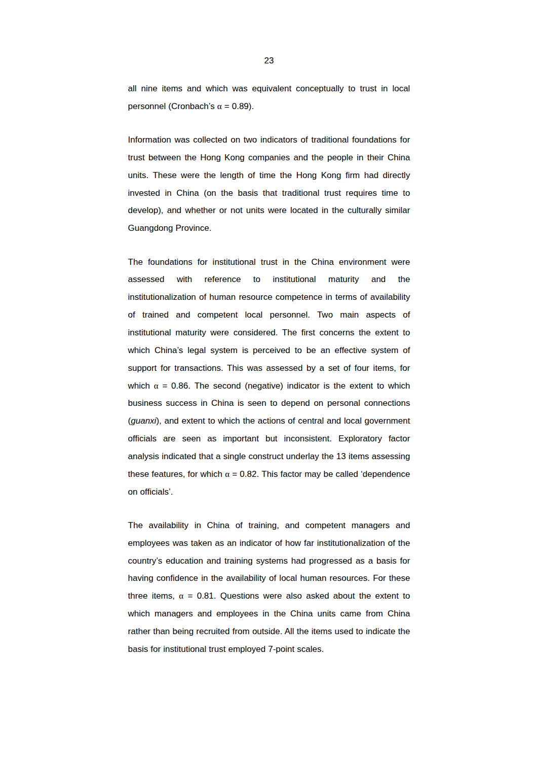23
all nine items and which was equivalent conceptually to trust in local personnel (Cronbach’s α = 0.89).
Information was collected on two indicators of traditional foundations for trust between the Hong Kong companies and the people in their China units. These were the length of time the Hong Kong firm had directly invested in China (on the basis that traditional trust requires time to develop), and whether or not units were located in the culturally similar Guangdong Province.
The foundations for institutional trust in the China environment were assessed with reference to institutional maturity and the institutionalization of human resource competence in terms of availability of trained and competent local personnel. Two main aspects of institutional maturity were considered. The first concerns the extent to which China’s legal system is perceived to be an effective system of support for transactions. This was assessed by a set of four items, for which α = 0.86. The second (negative) indicator is the extent to which business success in China is seen to depend on personal connections (guanxi), and extent to which the actions of central and local government officials are seen as important but inconsistent. Exploratory factor analysis indicated that a single construct underlay the 13 items assessing these features, for which α = 0.82. This factor may be called ‘dependence on officials’.
The availability in China of training, and competent managers and employees was taken as an indicator of how far institutionalization of the country’s education and training systems had progressed as a basis for having confidence in the availability of local human resources. For these three items, α = 0.81. Questions were also asked about the extent to which managers and employees in the China units came from China rather than being recruited from outside. All the items used to indicate the basis for institutional trust employed 7-point scales.